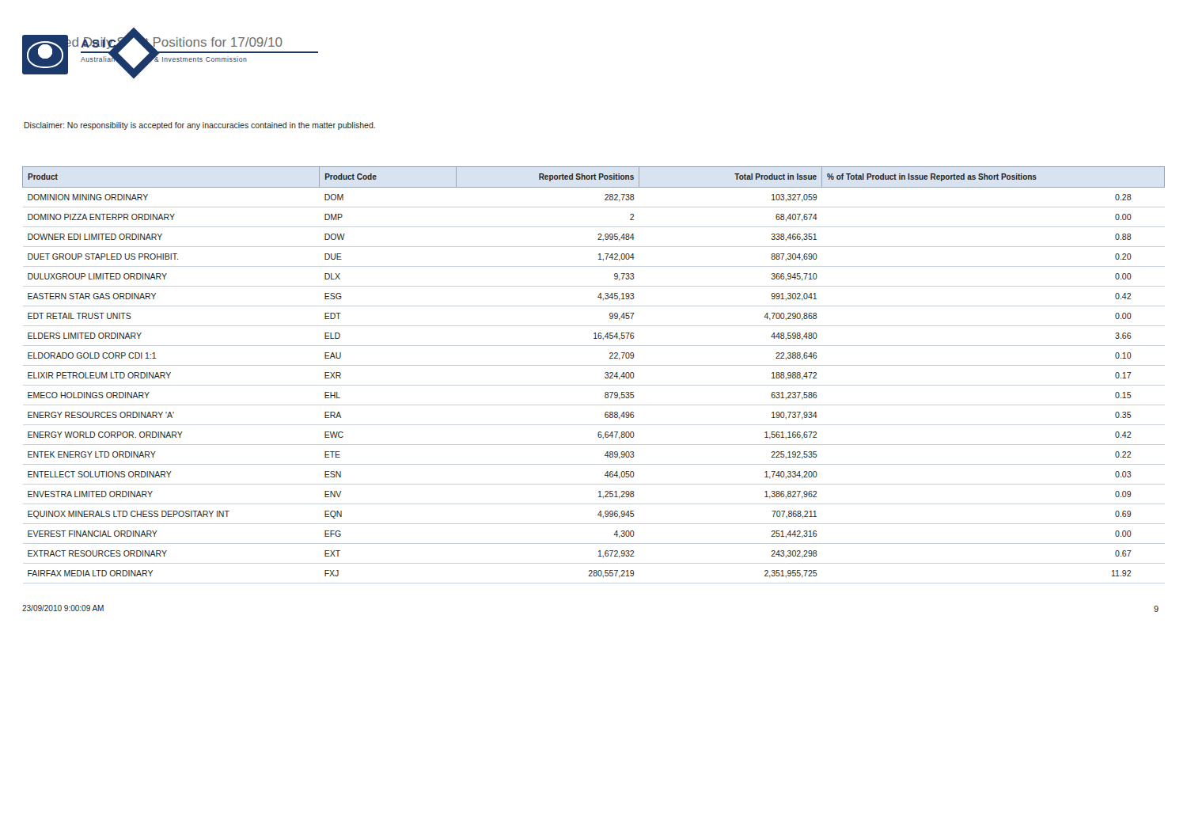ASIC
Australian Securities & Investments Commission
Reported Daily Short Positions for 17/09/10
Disclaimer: No responsibility is accepted for any inaccuracies contained in the matter published.
| Product | Product Code | Reported Short Positions | Total Product in Issue | % of Total Product in Issue Reported as Short Positions |
| --- | --- | --- | --- | --- |
| DOMINION MINING ORDINARY | DOM | 282,738 | 103,327,059 | 0.28 |
| DOMINO PIZZA ENTERPR ORDINARY | DMP | 2 | 68,407,674 | 0.00 |
| DOWNER EDI LIMITED ORDINARY | DOW | 2,995,484 | 338,466,351 | 0.88 |
| DUET GROUP STAPLED US PROHIBIT. | DUE | 1,742,004 | 887,304,690 | 0.20 |
| DULUXGROUP LIMITED ORDINARY | DLX | 9,733 | 366,945,710 | 0.00 |
| EASTERN STAR GAS ORDINARY | ESG | 4,345,193 | 991,302,041 | 0.42 |
| EDT RETAIL TRUST UNITS | EDT | 99,457 | 4,700,290,868 | 0.00 |
| ELDERS LIMITED ORDINARY | ELD | 16,454,576 | 448,598,480 | 3.66 |
| ELDORADO GOLD CORP CDI 1:1 | EAU | 22,709 | 22,388,646 | 0.10 |
| ELIXIR PETROLEUM LTD ORDINARY | EXR | 324,400 | 188,988,472 | 0.17 |
| EMECO HOLDINGS ORDINARY | EHL | 879,535 | 631,237,586 | 0.15 |
| ENERGY RESOURCES ORDINARY 'A' | ERA | 688,496 | 190,737,934 | 0.35 |
| ENERGY WORLD CORPOR. ORDINARY | EWC | 6,647,800 | 1,561,166,672 | 0.42 |
| ENTEK ENERGY LTD ORDINARY | ETE | 489,903 | 225,192,535 | 0.22 |
| ENTELLECT SOLUTIONS ORDINARY | ESN | 464,050 | 1,740,334,200 | 0.03 |
| ENVESTRA LIMITED ORDINARY | ENV | 1,251,298 | 1,386,827,962 | 0.09 |
| EQUINOX MINERALS LTD CHESS DEPOSITARY INT | EQN | 4,996,945 | 707,868,211 | 0.69 |
| EVEREST FINANCIAL ORDINARY | EFG | 4,300 | 251,442,316 | 0.00 |
| EXTRACT RESOURCES ORDINARY | EXT | 1,672,932 | 243,302,298 | 0.67 |
| FAIRFAX MEDIA LTD ORDINARY | FXJ | 280,557,219 | 2,351,955,725 | 11.92 |
23/09/2010 9:00:09 AM 9